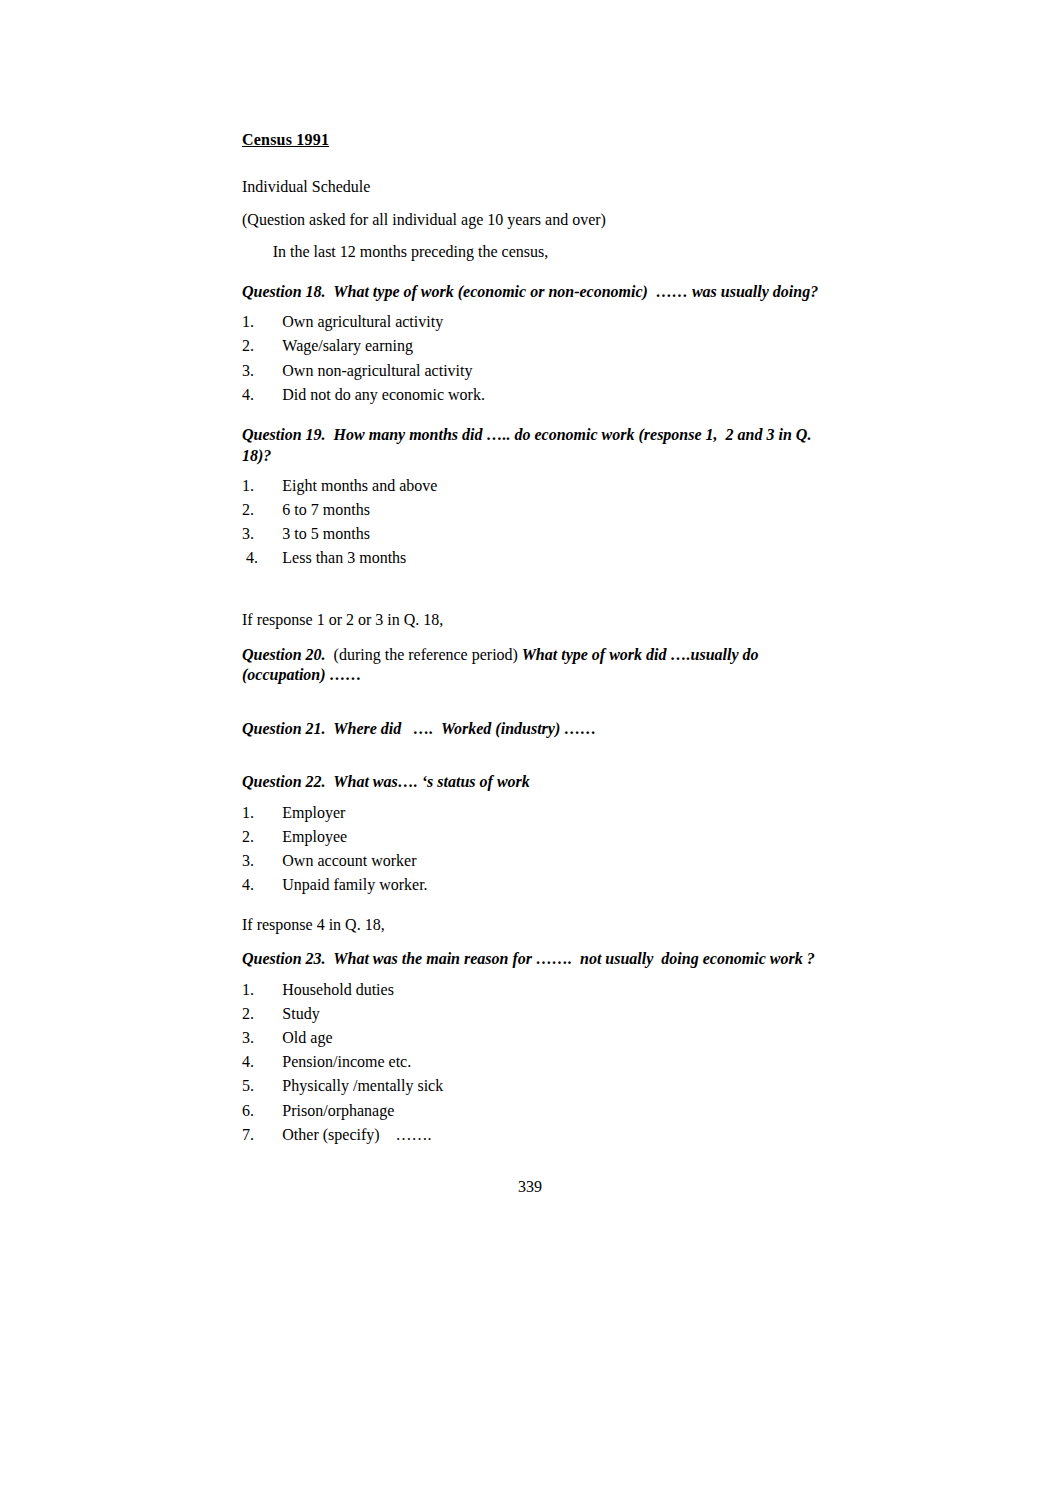Census 1991
Individual Schedule
(Question asked for all individual age 10 years and over)
In the last 12 months preceding the census,
Question 18. What type of work (economic or non-economic) …… was usually doing?
1. Own agricultural activity
2. Wage/salary earning
3. Own non-agricultural activity
4. Did not do any economic work.
Question 19. How many months did ….. do economic work (response 1, 2 and 3 in Q. 18)?
1. Eight months and above
2. 6 to 7 months
3. 3 to 5 months
4. Less than 3 months
If response 1 or 2 or 3 in Q. 18,
Question 20. (during the reference period) What type of work did ….usually do (occupation) ……
Question 21. Where did …. Worked (industry) ……
Question 22. What was…. ‘s status of work
1. Employer
2. Employee
3. Own account worker
4. Unpaid family worker.
If response 4 in Q. 18,
Question 23. What was the main reason for ……. not usually doing economic work ?
1. Household duties
2. Study
3. Old age
4. Pension/income etc.
5. Physically /mentally sick
6. Prison/orphanage
7. Other (specify) …….
339